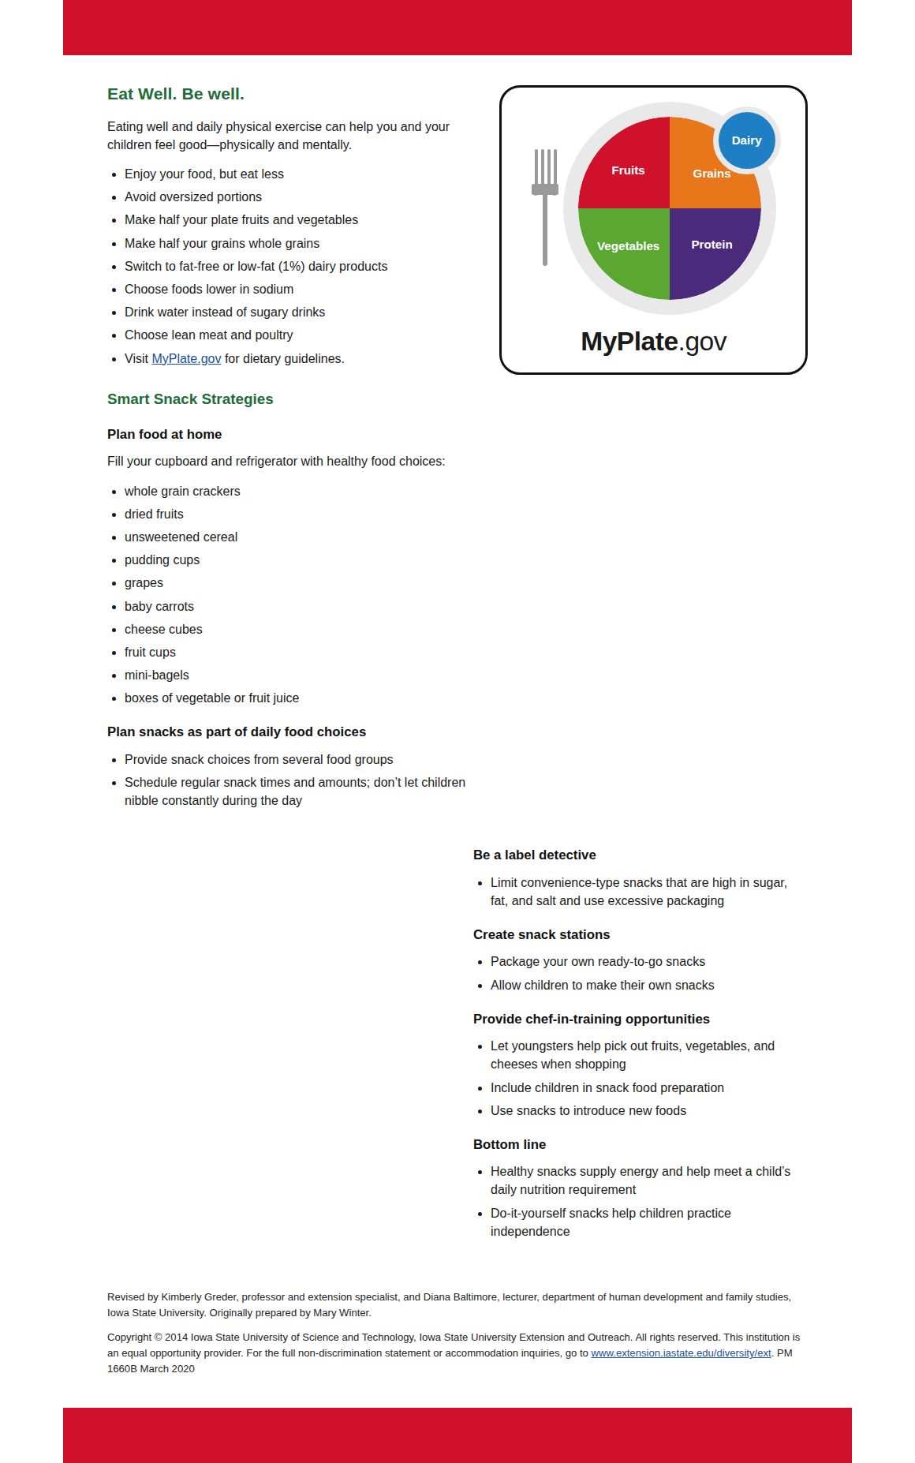Eat Well. Be well.
Eating well and daily physical exercise can help you and your children feel good—physically and mentally.
Enjoy your food, but eat less
Avoid oversized portions
Make half your plate fruits and vegetables
Make half your grains whole grains
Switch to fat-free or low-fat (1%) dairy products
Choose foods lower in sodium
Drink water instead of sugary drinks
Choose lean meat and poultry
Visit MyPlate.gov for dietary guidelines.
Smart Snack Strategies
Plan food at home
Fill your cupboard and refrigerator with healthy food choices:
whole grain crackers
dried fruits
unsweetened cereal
pudding cups
grapes
baby carrots
cheese cubes
fruit cups
mini-bagels
boxes of vegetable or fruit juice
Plan snacks as part of daily food choices
Provide snack choices from several food groups
Schedule regular snack times and amounts; don’t let children nibble constantly during the day
Fruits
Grains
Vegetables
Protein
Dairy
MyPlate.gov
Be a label detective
Limit convenience-type snacks that are high in sugar, fat, and salt and use excessive packaging
Create snack stations
Package your own ready-to-go snacks
Allow children to make their own snacks
Provide chef-in-training opportunities
Let youngsters help pick out fruits, vegetables, and cheeses when shopping
Include children in snack food preparation
Use snacks to introduce new foods
Bottom line
Healthy snacks supply energy and help meet a child’s daily nutrition requirement
Do-it-yourself snacks help children practice independence
Revised by Kimberly Greder, professor and extension specialist, and Diana Baltimore, lecturer, department of human development and family studies, Iowa State University. Originally prepared by Mary Winter.
Copyright © 2014 Iowa State University of Science and Technology, Iowa State University Extension and Outreach. All rights reserved. This institution is an equal opportunity provider. For the full non-discrimination statement or accommodation inquiries, go to www.extension.iastate.edu/diversity/ext. PM 1660B March 2020